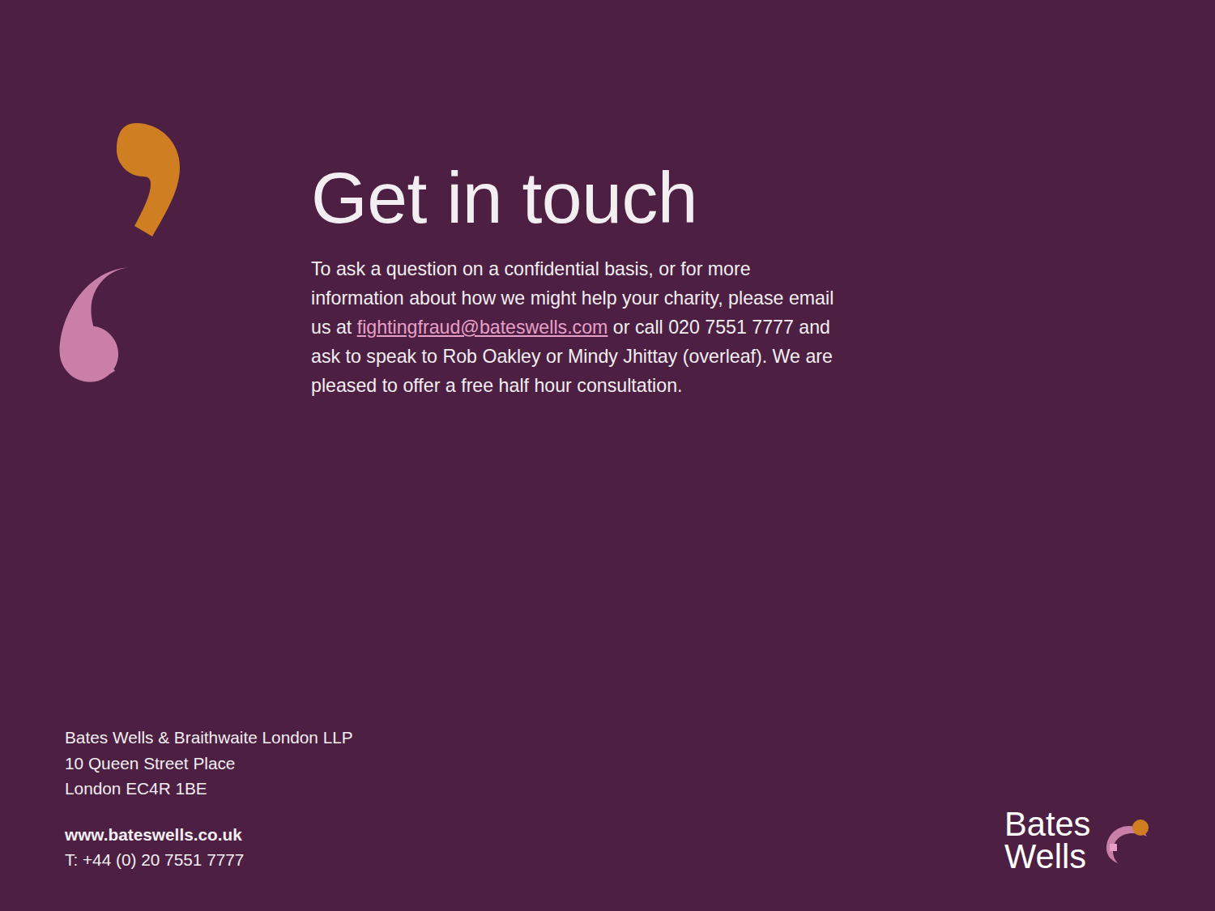Get in touch
To ask a question on a confidential basis, or for more information about how we might help your charity, please email us at fightingfraud@bateswells.com or call 020 7551 7777 and ask to speak to Rob Oakley or Mindy Jhittay (overleaf). We are pleased to offer a free half hour consultation.
Bates Wells & Braithwaite London LLP
10 Queen Street Place
London EC4R 1BE
www.bateswells.co.uk
T: +44 (0) 20 7551 7777
Bates Wells